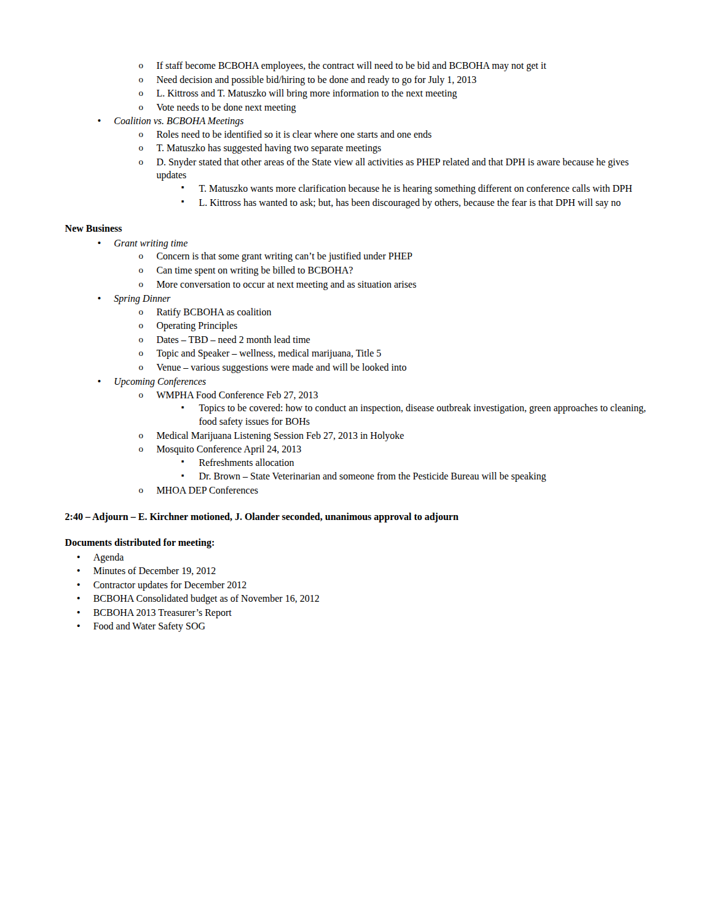If staff become BCBOHA employees, the contract will need to be bid and BCBOHA may not get it
Need decision and possible bid/hiring to be done and ready to go for July 1, 2013
L. Kittross and T. Matuszko will bring more information to the next meeting
Vote needs to be done next meeting
Coalition vs. BCBOHA Meetings
Roles need to be identified so it is clear where one starts and one ends
T. Matuszko has suggested having two separate meetings
D. Snyder stated that other areas of the State view all activities as PHEP related and that DPH is aware because he gives updates
T. Matuszko wants more clarification because he is hearing something different on conference calls with DPH
L. Kittross has wanted to ask; but, has been discouraged by others, because the fear is that DPH will say no
New Business
Grant writing time
Concern is that some grant writing can’t be justified under PHEP
Can time spent on writing be billed to BCBOHA?
More conversation to occur at next meeting and as situation arises
Spring Dinner
Ratify BCBOHA as coalition
Operating Principles
Dates – TBD – need 2 month lead time
Topic and Speaker – wellness, medical marijuana, Title 5
Venue – various suggestions were made and will be looked into
Upcoming Conferences
WMPHA Food Conference Feb 27, 2013
Topics to be covered: how to conduct an inspection, disease outbreak investigation, green approaches to cleaning, food safety issues for BOHs
Medical Marijuana Listening Session Feb 27, 2013 in Holyoke
Mosquito Conference April 24, 2013
Refreshments allocation
Dr. Brown – State Veterinarian and someone from the Pesticide Bureau will be speaking
MHOA DEP Conferences
2:40 – Adjourn – E. Kirchner motioned, J. Olander seconded, unanimous approval to adjourn
Documents distributed for meeting:
Agenda
Minutes of December 19, 2012
Contractor updates for December 2012
BCBOHA Consolidated budget as of November 16, 2012
BCBOHA 2013 Treasurer’s Report
Food and Water Safety SOG